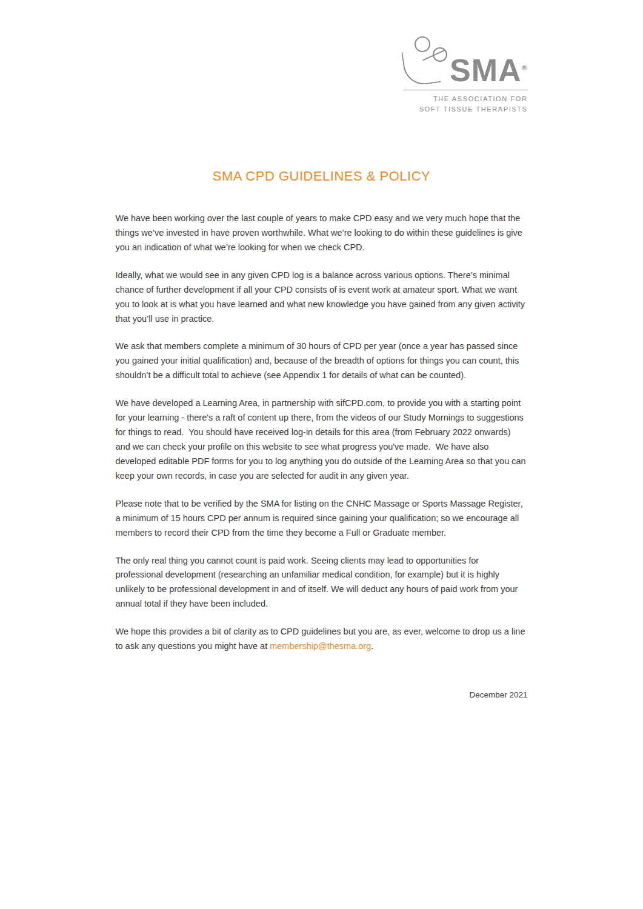SMA®
The Association for
Soft Tissue Therapists
SMA CPD GUIDELINES & POLICY
We have been working over the last couple of years to make CPD easy and we very much hope that the things we’ve invested in have proven worthwhile. What we’re looking to do within these guidelines is give you an indication of what we’re looking for when we check CPD.
Ideally, what we would see in any given CPD log is a balance across various options. There’s minimal chance of further development if all your CPD consists of is event work at amateur sport. What we want you to look at is what you have learned and what new knowledge you have gained from any given activity that you’ll use in practice.
We ask that members complete a minimum of 30 hours of CPD per year (once a year has passed since you gained your initial qualification) and, because of the breadth of options for things you can count, this shouldn’t be a difficult total to achieve (see Appendix 1 for details of what can be counted).
We have developed a Learning Area, in partnership with sifCPD.com, to provide you with a starting point for your learning - there's a raft of content up there, from the videos of our Study Mornings to suggestions for things to read. You should have received log-in details for this area (from February 2022 onwards) and we can check your profile on this website to see what progress you've made. We have also developed editable PDF forms for you to log anything you do outside of the Learning Area so that you can keep your own records, in case you are selected for audit in any given year.
Please note that to be verified by the SMA for listing on the CNHC Massage or Sports Massage Register, a minimum of 15 hours CPD per annum is required since gaining your qualification; so we encourage all members to record their CPD from the time they become a Full or Graduate member.
The only real thing you cannot count is paid work. Seeing clients may lead to opportunities for professional development (researching an unfamiliar medical condition, for example) but it is highly unlikely to be professional development in and of itself. We will deduct any hours of paid work from your annual total if they have been included.
We hope this provides a bit of clarity as to CPD guidelines but you are, as ever, welcome to drop us a line to ask any questions you might have at membership@thesma.org.
December 2021